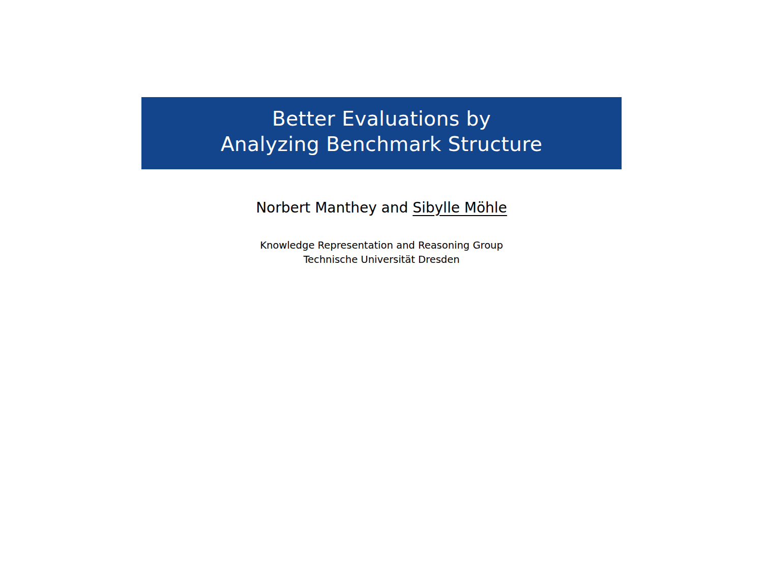Better Evaluations by
Analyzing Benchmark Structure
Norbert Manthey and Sibylle Möhle
Knowledge Representation and Reasoning Group
Technische Universität Dresden